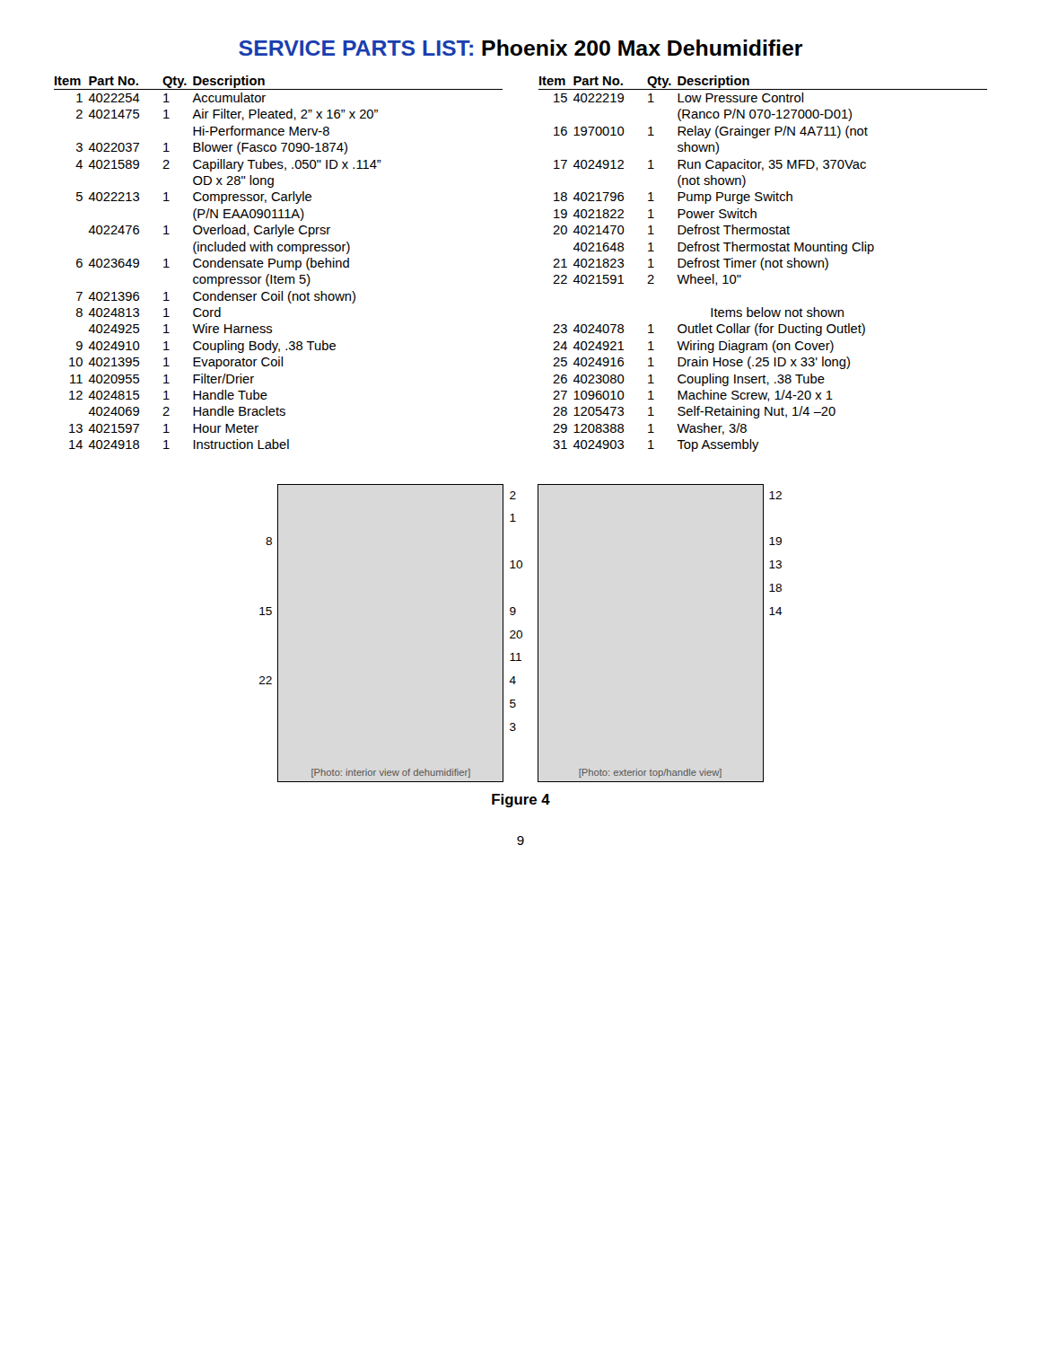SERVICE PARTS LIST: Phoenix 200 Max Dehumidifier
| Item | Part No. | Qty. | Description |
| --- | --- | --- | --- |
| 1 | 4022254 | 1 | Accumulator |
| 2 | 4021475 | 1 | Air Filter, Pleated, 2” x 16” x 20” |
| | | | Hi-Performance Merv-8 |
| 3 | 4022037 | 1 | Blower (Fasco 7090-1874) |
| 4 | 4021589 | 2 | Capillary Tubes, .050" ID x .114” |
| | | | OD x 28" long |
| 5 | 4022213 | 1 | Compressor, Carlyle |
| | | | (P/N EAA090111A) |
| | 4022476 | 1 | Overload, Carlyle Cprsr |
| | | | (included with compressor) |
| 6 | 4023649 | 1 | Condensate Pump (behind |
| | | | compressor (Item 5) |
| 7 | 4021396 | 1 | Condenser Coil (not shown) |
| 8 | 4024813 | 1 | Cord |
| | 4024925 | 1 | Wire Harness |
| 9 | 4024910 | 1 | Coupling Body, .38 Tube |
| 10 | 4021395 | 1 | Evaporator Coil |
| 11 | 4020955 | 1 | Filter/Drier |
| 12 | 4024815 | 1 | Handle Tube |
| | 4024069 | 2 | Handle Braclets |
| 13 | 4021597 | 1 | Hour Meter |
| 14 | 4024918 | 1 | Instruction Label |
| Item | Part No. | Qty. | Description |
| --- | --- | --- | --- |
| 15 | 4022219 | 1 | Low Pressure Control |
| | | | (Ranco P/N 070-127000-D01) |
| 16 | 1970010 | 1 | Relay (Grainger P/N 4A711) (not |
| | | | shown) |
| 17 | 4024912 | 1 | Run Capacitor, 35 MFD, 370Vac |
| | | | (not shown) |
| 18 | 4021796 | 1 | Pump Purge Switch |
| 19 | 4021822 | 1 | Power Switch |
| 20 | 4021470 | 1 | Defrost Thermostat |
| | 4021648 | 1 | Defrost Thermostat Mounting Clip |
| 21 | 4021823 | 1 | Defrost Timer (not shown) |
| 22 | 4021591 | 2 | Wheel, 10" |
| | Items below not shown |
| 23 | 4024078 | 1 | Outlet Collar (for Ducting Outlet) |
| 24 | 4024921 | 1 | Wiring Diagram (on Cover) |
| 25 | 4024916 | 1 | Drain Hose (.25 ID x 33' long) |
| 26 | 4023080 | 1 | Coupling Insert, .38 Tube |
| 27 | 1096010 | 1 | Machine Screw, 1/4-20 x 1 |
| 28 | 1205473 | 1 | Self-Retaining Nut, 1/4 –20 |
| 29 | 1208388 | 1 | Washer, 3/8 |
| 31 | 4024903 | 1 | Top Assembly |
8
15
22
[Photo: interior view of dehumidifier]
2
1
10
9
20
11
4
5
3
[Photo: exterior top/handle view]
12
19
13
18
14
Figure 4
9